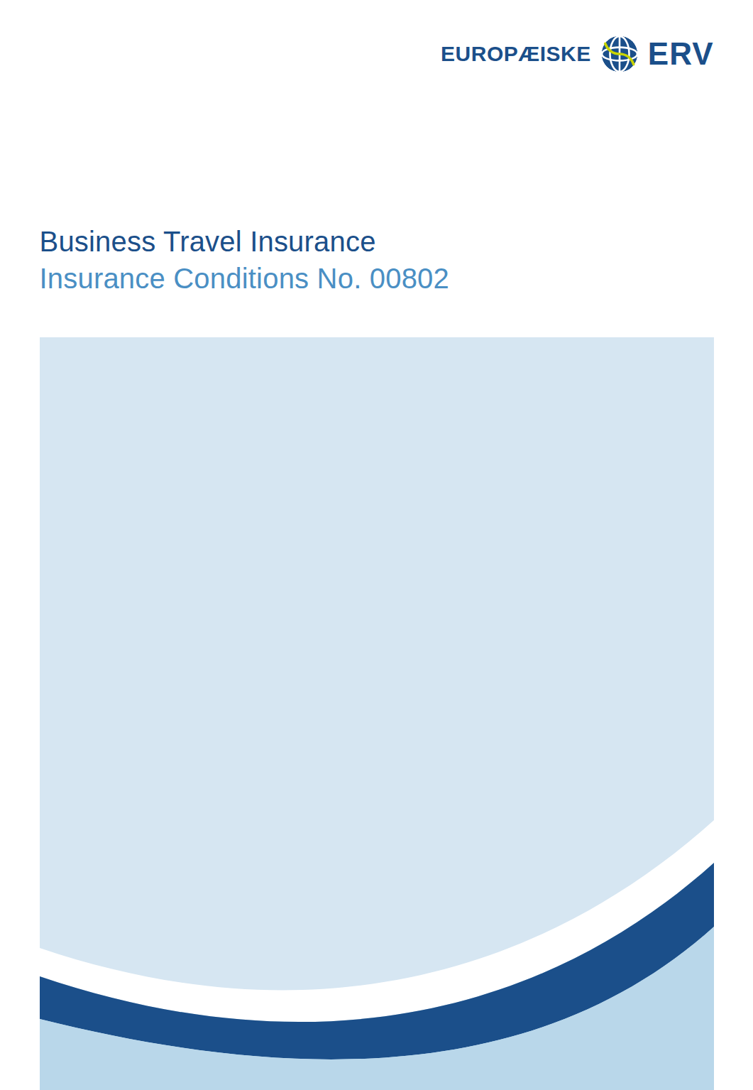EUROPÆISKE ERV
Business Travel Insurance
Insurance Conditions No. 00802